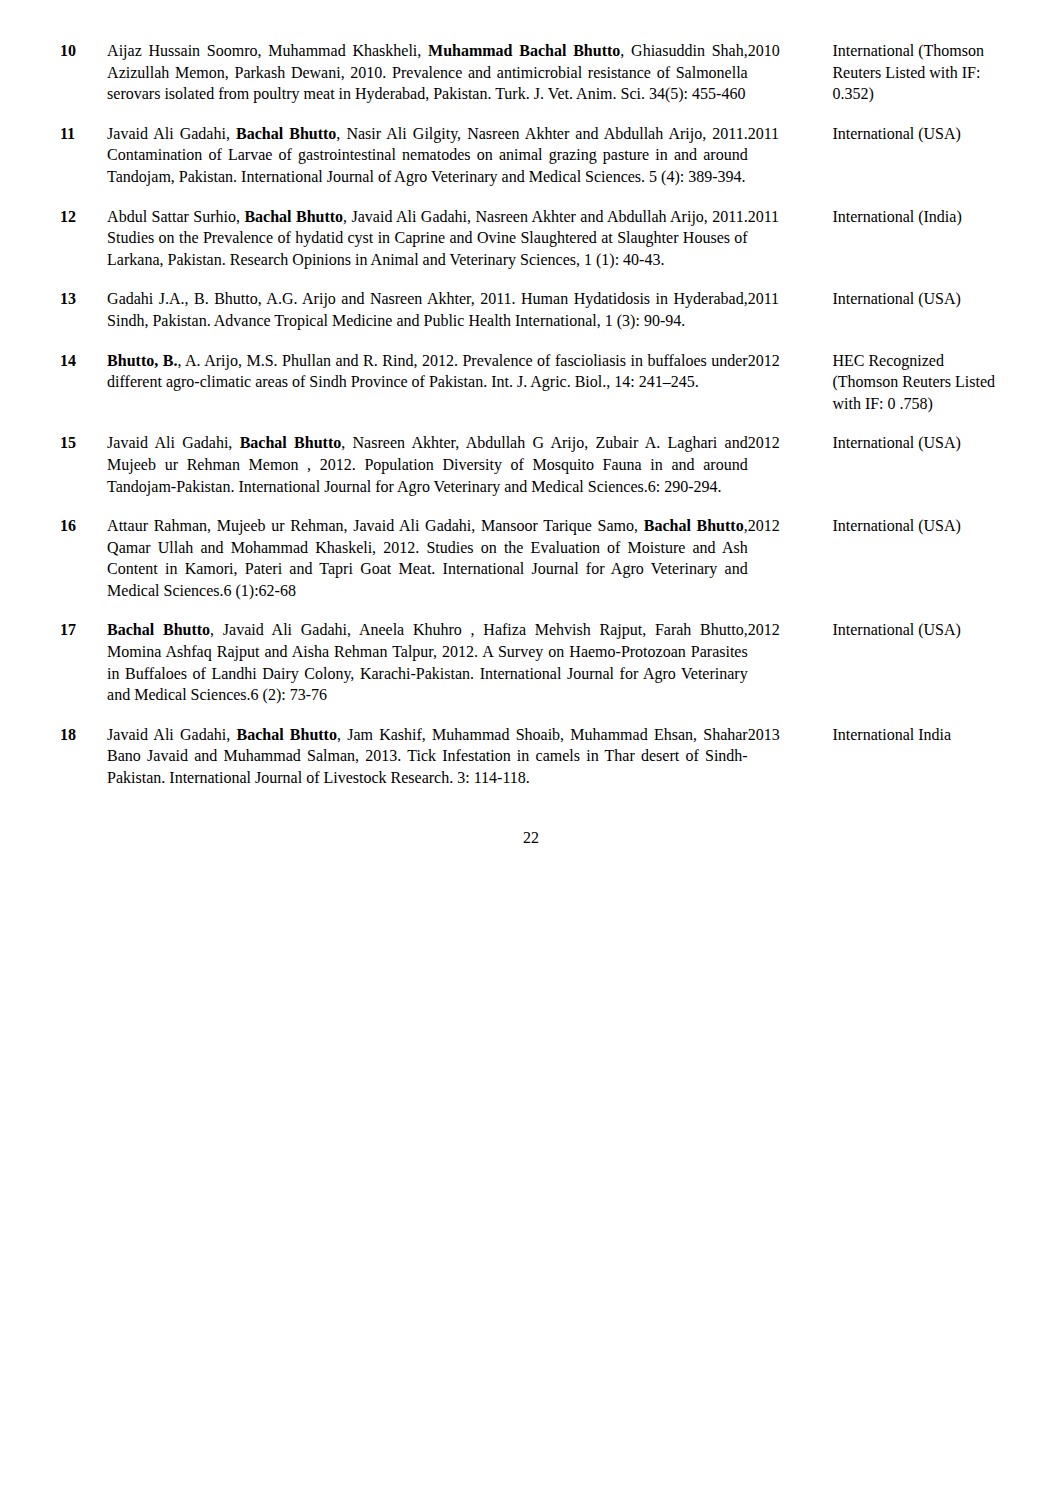| 10 | Aijaz Hussain Soomro, Muhammad Khaskheli, Muhammad Bachal Bhutto , Ghiasuddin Shah, Azizullah Memon, Parkash Dewani, 2010. Prevalence and antimicrobial resistance of Salmonella serovars isolated from poultry meat in Hyderabad, Pakistan. Turk. J. Vet. Anim. Sci. 34(5): 455-460 | 2010 | International (Thomson Reuters Listed with IF: 0.352) |
| 11 | Javaid Ali Gadahi, Bachal Bhutto , Nasir Ali Gilgity, Nasreen Akhter and Abdullah Arijo, 2011. Contamination of Larvae of gastrointestinal nematodes on animal grazing pasture in and around Tandojam, Pakistan. International Journal of Agro Veterinary and Medical Sciences. 5 (4): 389-394. | 2011 | International (USA) |
| 12 | Abdul Sattar Surhio, Bachal Bhutto , Javaid Ali Gadahi, Nasreen Akhter and Abdullah Arijo, 2011. Studies on the Prevalence of hydatid cyst in Caprine and Ovine Slaughtered at Slaughter Houses of Larkana, Pakistan. Research Opinions in Animal and Veterinary Sciences, 1 (1): 40-43. | 2011 | International (India) |
| 13 | Gadahi J.A., B. Bhutto, A.G. Arijo and Nasreen Akhter, 2011. Human Hydatidosis in Hyderabad, Sindh, Pakistan. Advance Tropical Medicine and Public Health International, 1 (3): 90-94. | 2011 | International (USA) |
| 14 | Bhutto, B. , A. Arijo, M.S. Phullan and R. Rind, 2012. Prevalence of fascioliasis in buffaloes under different agro-climatic areas of Sindh Province of Pakistan. Int. J. Agric. Biol., 14: 241–245. | 2012 | HEC Recognized (Thomson Reuters Listed with IF: 0 .758) |
| 15 | Javaid Ali Gadahi, Bachal Bhutto , Nasreen Akhter, Abdullah G Arijo, Zubair A. Laghari and Mujeeb ur Rehman Memon , 2012. Population Diversity of Mosquito Fauna in and around Tandojam-Pakistan. International Journal for Agro Veterinary and Medical Sciences.6: 290-294. | 2012 | International (USA) |
| 16 | Attaur Rahman, Mujeeb ur Rehman, Javaid Ali Gadahi, Mansoor Tarique Samo, Bachal Bhutto , Qamar Ullah and Mohammad Khaskeli, 2012. Studies on the Evaluation of Moisture and Ash Content in Kamori, Pateri and Tapri Goat Meat. International Journal for Agro Veterinary and Medical Sciences.6 (1):62-68 | 2012 | International (USA) |
| 17 | Bachal Bhutto , Javaid Ali Gadahi, Aneela Khuhro , Hafiza Mehvish Rajput, Farah Bhutto, Momina Ashfaq Rajput and Aisha Rehman Talpur, 2012. A Survey on Haemo-Protozoan Parasites in Buffaloes of Landhi Dairy Colony, Karachi-Pakistan. International Journal for Agro Veterinary and Medical Sciences.6 (2): 73-76 | 2012 | International (USA) |
| 18 | Javaid Ali Gadahi, Bachal Bhutto , Jam Kashif, Muhammad Shoaib, Muhammad Ehsan, Shahar Bano Javaid and Muhammad Salman, 2013. Tick Infestation in camels in Thar desert of Sindh-Pakistan. International Journal of Livestock Research. 3: 114-118. | 2013 | International India |
22